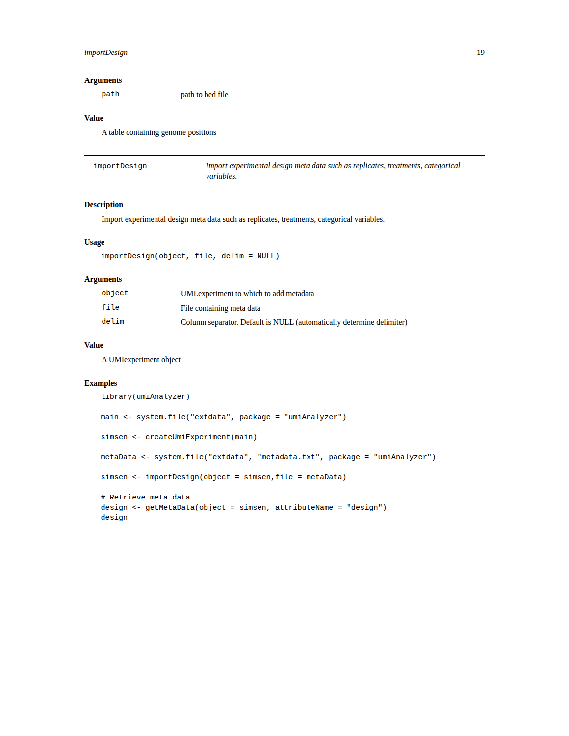importDesign 19
Arguments
path
path to bed file
Value
A table containing genome positions
importDesign Import experimental design meta data such as replicates, treatments, categorical variables.
Description
Import experimental design meta data such as replicates, treatments, categorical variables.
Usage
importDesign(object, file, delim = NULL)
Arguments
object
UMI.experiment to which to add metadata
file
File containing meta data
delim
Column separator. Default is NULL (automatically determine delimiter)
Value
A UMIexperiment object
Examples
library(umiAnalyzer)

main <- system.file("extdata", package = "umiAnalyzer")

simsen <- createUmiExperiment(main)

metaData <- system.file("extdata", "metadata.txt", package = "umiAnalyzer")

simsen <- importDesign(object = simsen,file = metaData)

# Retrieve meta data
design <- getMetaData(object = simsen, attributeName = "design")
design